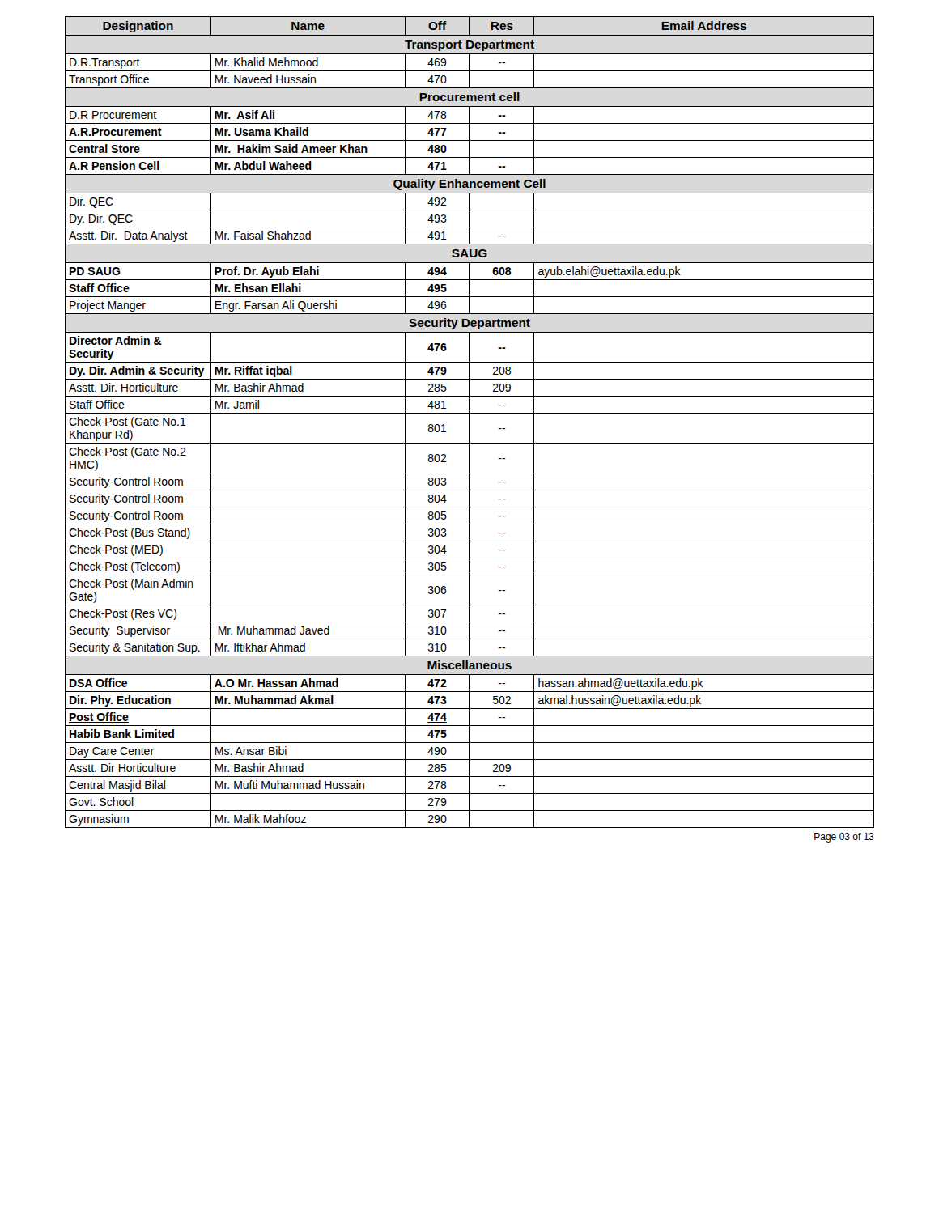| Designation | Name | Off | Res | Email Address |
| --- | --- | --- | --- | --- |
| Transport Department |
| D.R.Transport | Mr. Khalid Mehmood | 469 | -- | |
| Transport Office | Mr. Naveed Hussain | 470 | | |
| Procurement cell |
| D.R Procurement | Mr. Asif Ali | 478 | -- | |
| A.R.Procurement | Mr. Usama Khaild | 477 | -- | |
| Central Store | Mr. Hakim Said Ameer Khan | 480 | | |
| A.R Pension Cell | Mr. Abdul Waheed | 471 | -- | |
| Quality Enhancement Cell |
| Dir. QEC | | 492 | | |
| Dy. Dir. QEC | | 493 | | |
| Asstt. Dir. Data Analyst | Mr. Faisal Shahzad | 491 | -- | |
| SAUG |
| PD SAUG | Prof. Dr. Ayub Elahi | 494 | 608 | ayub.elahi@uettaxila.edu.pk |
| Staff Office | Mr. Ehsan Ellahi | 495 | | |
| Project Manger | Engr. Farsan Ali Quershi | 496 | | |
| Security Department |
| Director Admin & Security | | 476 | -- | |
| Dy. Dir. Admin & Security | Mr. Riffat iqbal | 479 | 208 | |
| Asstt. Dir. Horticulture | Mr. Bashir Ahmad | 285 | 209 | |
| Staff Office | Mr. Jamil | 481 | -- | |
| Check-Post (Gate No.1 Khanpur Rd) | | 801 | -- | |
| Check-Post (Gate No.2 HMC) | | 802 | -- | |
| Security-Control Room | | 803 | -- | |
| Security-Control Room | | 804 | -- | |
| Security-Control Room | | 805 | -- | |
| Check-Post (Bus Stand) | | 303 | -- | |
| Check-Post (MED) | | 304 | -- | |
| Check-Post (Telecom) | | 305 | -- | |
| Check-Post (Main Admin Gate) | | 306 | -- | |
| Check-Post (Res VC) | | 307 | -- | |
| Security Supervisor | Mr. Muhammad Javed | 310 | -- | |
| Security & Sanitation Sup. | Mr. Iftikhar Ahmad | 310 | -- | |
| Miscellaneous |
| DSA Office | A.O Mr. Hassan Ahmad | 472 | -- | hassan.ahmad@uettaxila.edu.pk |
| Dir. Phy. Education | Mr. Muhammad Akmal | 473 | 502 | akmal.hussain@uettaxila.edu.pk |
| Post Office | | 474 | -- | |
| Habib Bank Limited | | 475 | | |
| Day Care Center | Ms. Ansar Bibi | 490 | | |
| Asstt. Dir Horticulture | Mr. Bashir Ahmad | 285 | 209 | |
| Central Masjid Bilal | Mr. Mufti Muhammad Hussain | 278 | -- | |
| Govt. School | | 279 | | |
| Gymnasium | Mr. Malik Mahfooz | 290 | | |
Page 03 of 13